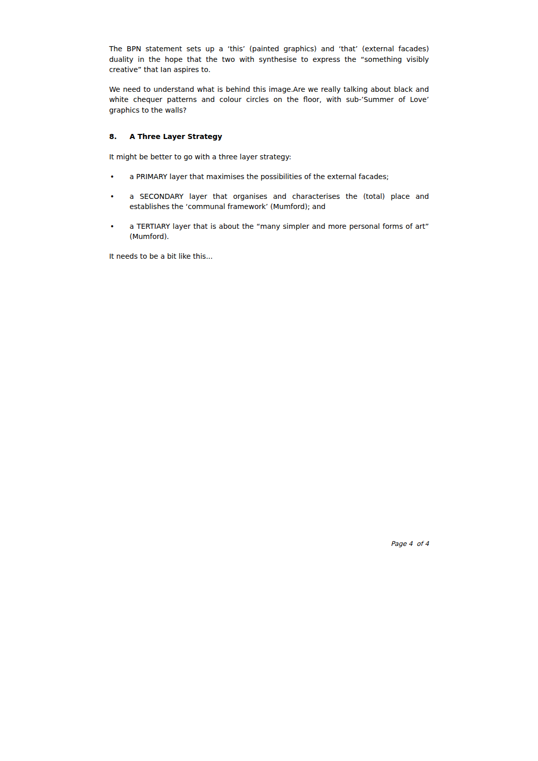The BPN statement sets up a ‘this’ (painted graphics) and ‘that’ (external facades) duality in the hope that the two with synthesise to express the “something visibly creative” that Ian aspires to.
We need to understand what is behind this image.Are we really talking about black and white chequer patterns and colour circles on the floor, with sub-’Summer of Love’ graphics to the walls?
8. A Three Layer Strategy
It might be better to go with a three layer strategy:
a PRIMARY layer that maximises the possibilities of the external facades;
a SECONDARY layer that organises and characterises the (total) place and establishes the ‘communal framework’ (Mumford); and
a TERTIARY layer that is about the “many simpler and more personal forms of art” (Mumford).
It needs to be a bit like this...
Page 4 of 4